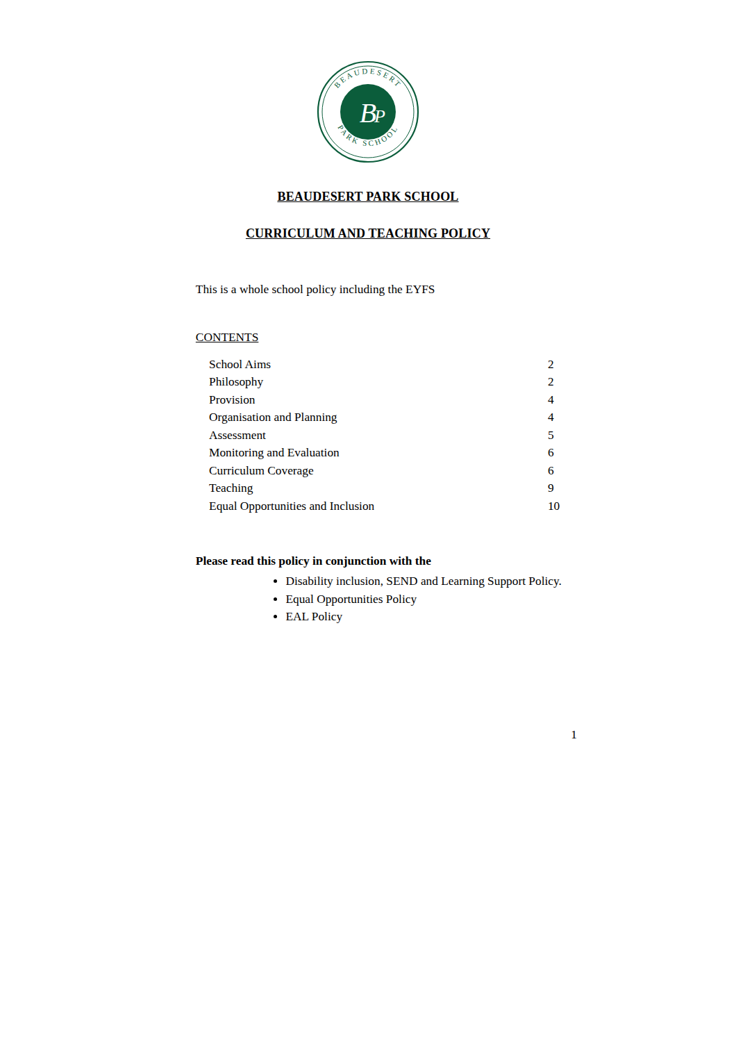B P BEAUDESERT PARK SCHOOL
BEAUDESERT PARK SCHOOL
CURRICULUM AND TEACHING POLICY
This is a whole school policy including the EYFS
CONTENTS
| School Aims | 2 |
| Philosophy | 2 |
| Provision | 4 |
| Organisation and Planning | 4 |
| Assessment | 5 |
| Monitoring and Evaluation | 6 |
| Curriculum Coverage | 6 |
| Teaching | 9 |
| Equal Opportunities and Inclusion | 10 |
Please read this policy in conjunction with the
Disability inclusion, SEND and Learning Support Policy.
Equal Opportunities Policy
EAL Policy
1